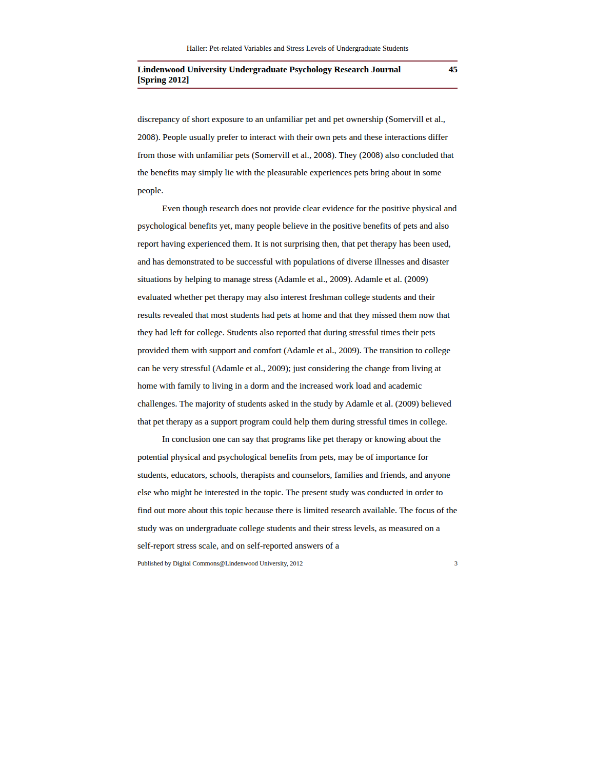Haller: Pet-related Variables and Stress Levels of Undergraduate Students
Lindenwood University Undergraduate Psychology Research Journal [Spring 2012] 45
discrepancy of short exposure to an unfamiliar pet and pet ownership (Somervill et al., 2008). People usually prefer to interact with their own pets and these interactions differ from those with unfamiliar pets (Somervill et al., 2008). They (2008) also concluded that the benefits may simply lie with the pleasurable experiences pets bring about in some people.
Even though research does not provide clear evidence for the positive physical and psychological benefits yet, many people believe in the positive benefits of pets and also report having experienced them. It is not surprising then, that pet therapy has been used, and has demonstrated to be successful with populations of diverse illnesses and disaster situations by helping to manage stress (Adamle et al., 2009). Adamle et al. (2009) evaluated whether pet therapy may also interest freshman college students and their results revealed that most students had pets at home and that they missed them now that they had left for college. Students also reported that during stressful times their pets provided them with support and comfort (Adamle et al., 2009). The transition to college can be very stressful (Adamle et al., 2009); just considering the change from living at home with family to living in a dorm and the increased work load and academic challenges. The majority of students asked in the study by Adamle et al. (2009) believed that pet therapy as a support program could help them during stressful times in college.
In conclusion one can say that programs like pet therapy or knowing about the potential physical and psychological benefits from pets, may be of importance for students, educators, schools, therapists and counselors, families and friends, and anyone else who might be interested in the topic. The present study was conducted in order to find out more about this topic because there is limited research available. The focus of the study was on undergraduate college students and their stress levels, as measured on a self-report stress scale, and on self-reported answers of a
Published by Digital Commons@Lindenwood University, 2012 3